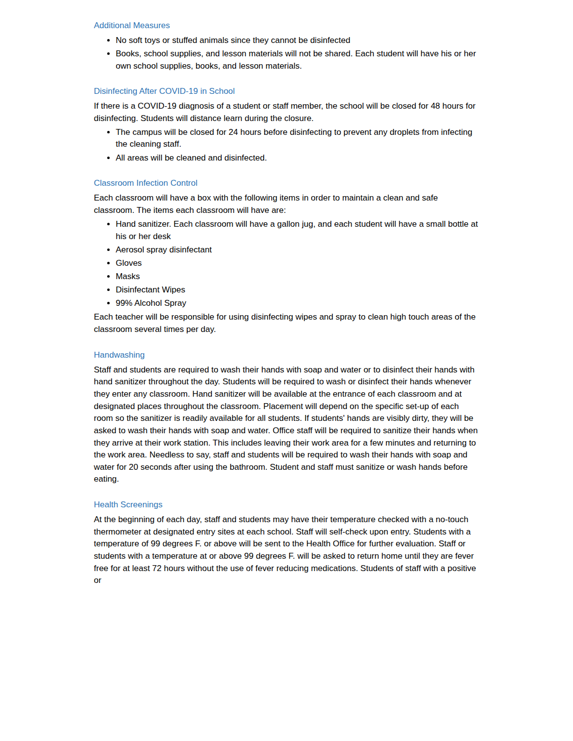Additional Measures
No soft toys or stuffed animals since they cannot be disinfected
Books, school supplies, and lesson materials will not be shared. Each student will have his or her own school supplies, books, and lesson materials.
Disinfecting After COVID-19 in School
If there is a COVID-19 diagnosis of a student or staff member, the school will be closed for 48 hours for disinfecting. Students will distance learn during the closure.
The campus will be closed for 24 hours before disinfecting to prevent any droplets from infecting the cleaning staff.
All areas will be cleaned and disinfected.
Classroom Infection Control
Each classroom will have a box with the following items in order to maintain a clean and safe classroom. The items each classroom will have are:
Hand sanitizer. Each classroom will have a gallon jug, and each student will have a small bottle at his or her desk
Aerosol spray disinfectant
Gloves
Masks
Disinfectant Wipes
99% Alcohol Spray
Each teacher will be responsible for using disinfecting wipes and spray to clean high touch areas of the classroom several times per day.
Handwashing
Staff and students are required to wash their hands with soap and water or to disinfect their hands with hand sanitizer throughout the day. Students will be required to wash or disinfect their hands whenever they enter any classroom. Hand sanitizer will be available at the entrance of each classroom and at designated places throughout the classroom. Placement will depend on the specific set-up of each room so the sanitizer is readily available for all students. If students' hands are visibly dirty, they will be asked to wash their hands with soap and water. Office staff will be required to sanitize their hands when they arrive at their work station. This includes leaving their work area for a few minutes and returning to the work area. Needless to say, staff and students will be required to wash their hands with soap and water for 20 seconds after using the bathroom. Student and staff must sanitize or wash hands before eating.
Health Screenings
At the beginning of each day, staff and students may have their temperature checked with a no-touch thermometer at designated entry sites at each school. Staff will self-check upon entry. Students with a temperature of 99 degrees F. or above will be sent to the Health Office for further evaluation. Staff or students with a temperature at or above 99 degrees F. will be asked to return home until they are fever free for at least 72 hours without the use of fever reducing medications. Students of staff with a positive or